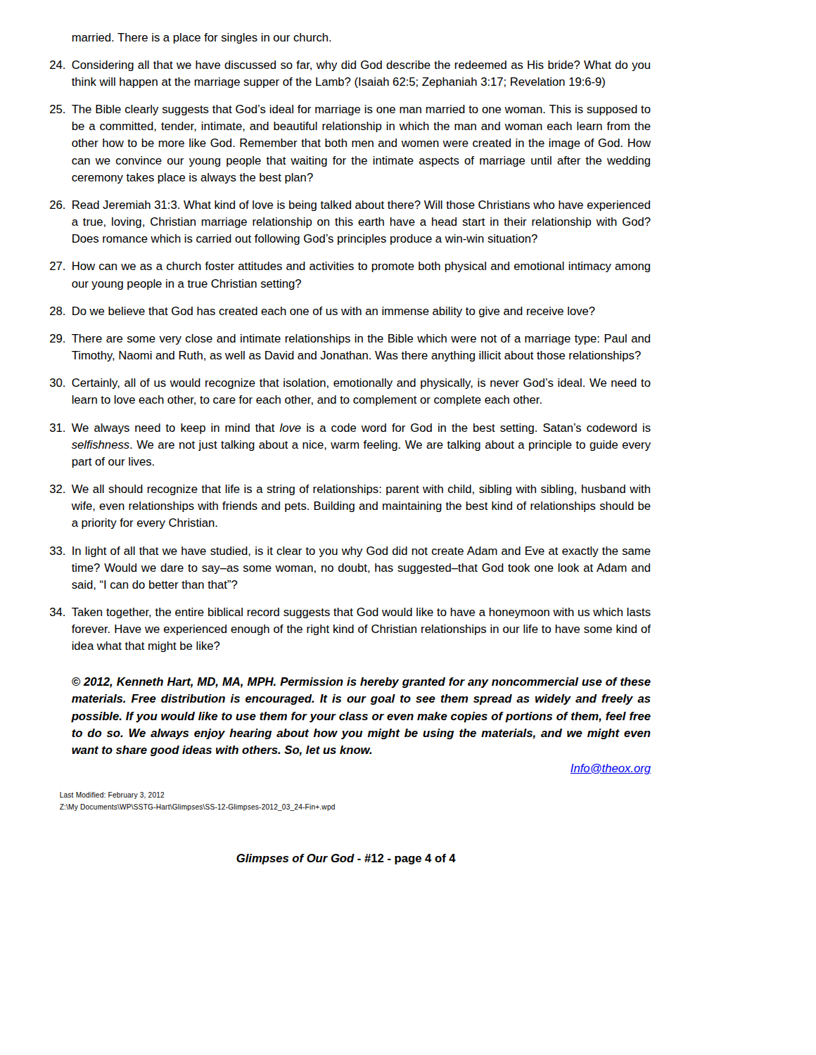married. There is a place for singles in our church.
24. Considering all that we have discussed so far, why did God describe the redeemed as His bride? What do you think will happen at the marriage supper of the Lamb? (Isaiah 62:5; Zephaniah 3:17; Revelation 19:6-9)
25. The Bible clearly suggests that God’s ideal for marriage is one man married to one woman. This is supposed to be a committed, tender, intimate, and beautiful relationship in which the man and woman each learn from the other how to be more like God. Remember that both men and women were created in the image of God. How can we convince our young people that waiting for the intimate aspects of marriage until after the wedding ceremony takes place is always the best plan?
26. Read Jeremiah 31:3. What kind of love is being talked about there? Will those Christians who have experienced a true, loving, Christian marriage relationship on this earth have a head start in their relationship with God? Does romance which is carried out following God’s principles produce a win-win situation?
27. How can we as a church foster attitudes and activities to promote both physical and emotional intimacy among our young people in a true Christian setting?
28. Do we believe that God has created each one of us with an immense ability to give and receive love?
29. There are some very close and intimate relationships in the Bible which were not of a marriage type: Paul and Timothy, Naomi and Ruth, as well as David and Jonathan. Was there anything illicit about those relationships?
30. Certainly, all of us would recognize that isolation, emotionally and physically, is never God’s ideal. We need to learn to love each other, to care for each other, and to complement or complete each other.
31. We always need to keep in mind that love is a code word for God in the best setting. Satan’s codeword is selfishness. We are not just talking about a nice, warm feeling. We are talking about a principle to guide every part of our lives.
32. We all should recognize that life is a string of relationships: parent with child, sibling with sibling, husband with wife, even relationships with friends and pets. Building and maintaining the best kind of relationships should be a priority for every Christian.
33. In light of all that we have studied, is it clear to you why God did not create Adam and Eve at exactly the same time? Would we dare to say–as some woman, no doubt, has suggested–that God took one look at Adam and said, “I can do better than that”?
34. Taken together, the entire biblical record suggests that God would like to have a honeymoon with us which lasts forever. Have we experienced enough of the right kind of Christian relationships in our life to have some kind of idea what that might be like?
© 2012, Kenneth Hart, MD, MA, MPH. Permission is hereby granted for any noncommercial use of these materials. Free distribution is encouraged. It is our goal to see them spread as widely and freely as possible. If you would like to use them for your class or even make copies of portions of them, feel free to do so. We always enjoy hearing about how you might be using the materials, and we might even want to share good ideas with others. So, let us know.
Info@theox.org
Last Modified: February 3, 2012
Z:\My Documents\WP\SSTG-Hart\Glimpses\SS-12-Glimpses-2012_03_24-Fin+.wpd
Glimpses of Our God - #12 - page 4 of 4